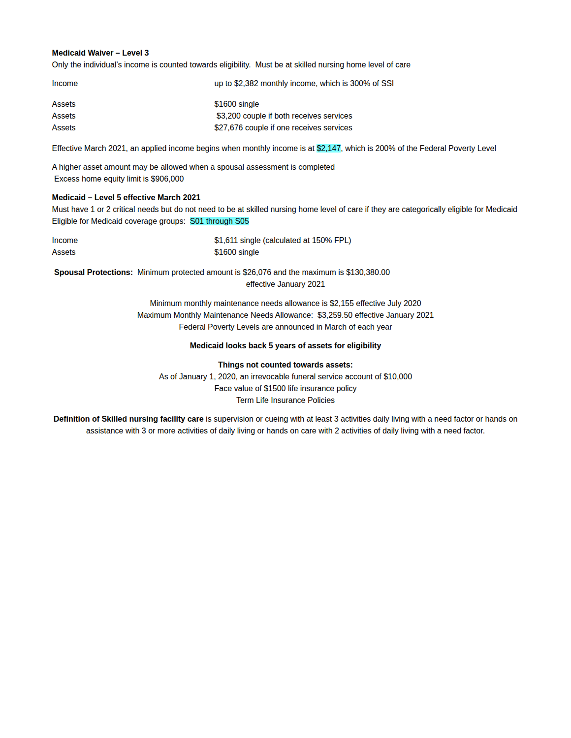Medicaid Waiver – Level 3
Only the individual’s income is counted towards eligibility. Must be at skilled nursing home level of care
Income
up to $2,382 monthly income, which is 300% of SSI
Assets
$1600 single
Assets
$3,200 couple if both receives services
Assets
$27,676 couple if one receives services
Effective March 2021, an applied income begins when monthly income is at $2,147, which is 200% of the Federal Poverty Level
A higher asset amount may be allowed when a spousal assessment is completed
Excess home equity limit is $906,000
Medicaid – Level 5 effective March 2021
Must have 1 or 2 critical needs but do not need to be at skilled nursing home level of care if they are categorically eligible for Medicaid
Eligible for Medicaid coverage groups: S01 through S05
Income
$1,611 single (calculated at 150% FPL)
Assets
$1600 single
Spousal Protections: Minimum protected amount is $26,076 and the maximum is $130,380.00
effective January 2021
Minimum monthly maintenance needs allowance is $2,155 effective July 2020
Maximum Monthly Maintenance Needs Allowance: $3,259.50 effective January 2021
Federal Poverty Levels are announced in March of each year
Medicaid looks back 5 years of assets for eligibility
Things not counted towards assets:
As of January 1, 2020, an irrevocable funeral service account of $10,000
Face value of $1500 life insurance policy
Term Life Insurance Policies
Definition of Skilled nursing facility care is supervision or cueing with at least 3 activities daily living with a need factor or hands on assistance with 3 or more activities of daily living or hands on care with 2 activities of daily living with a need factor.